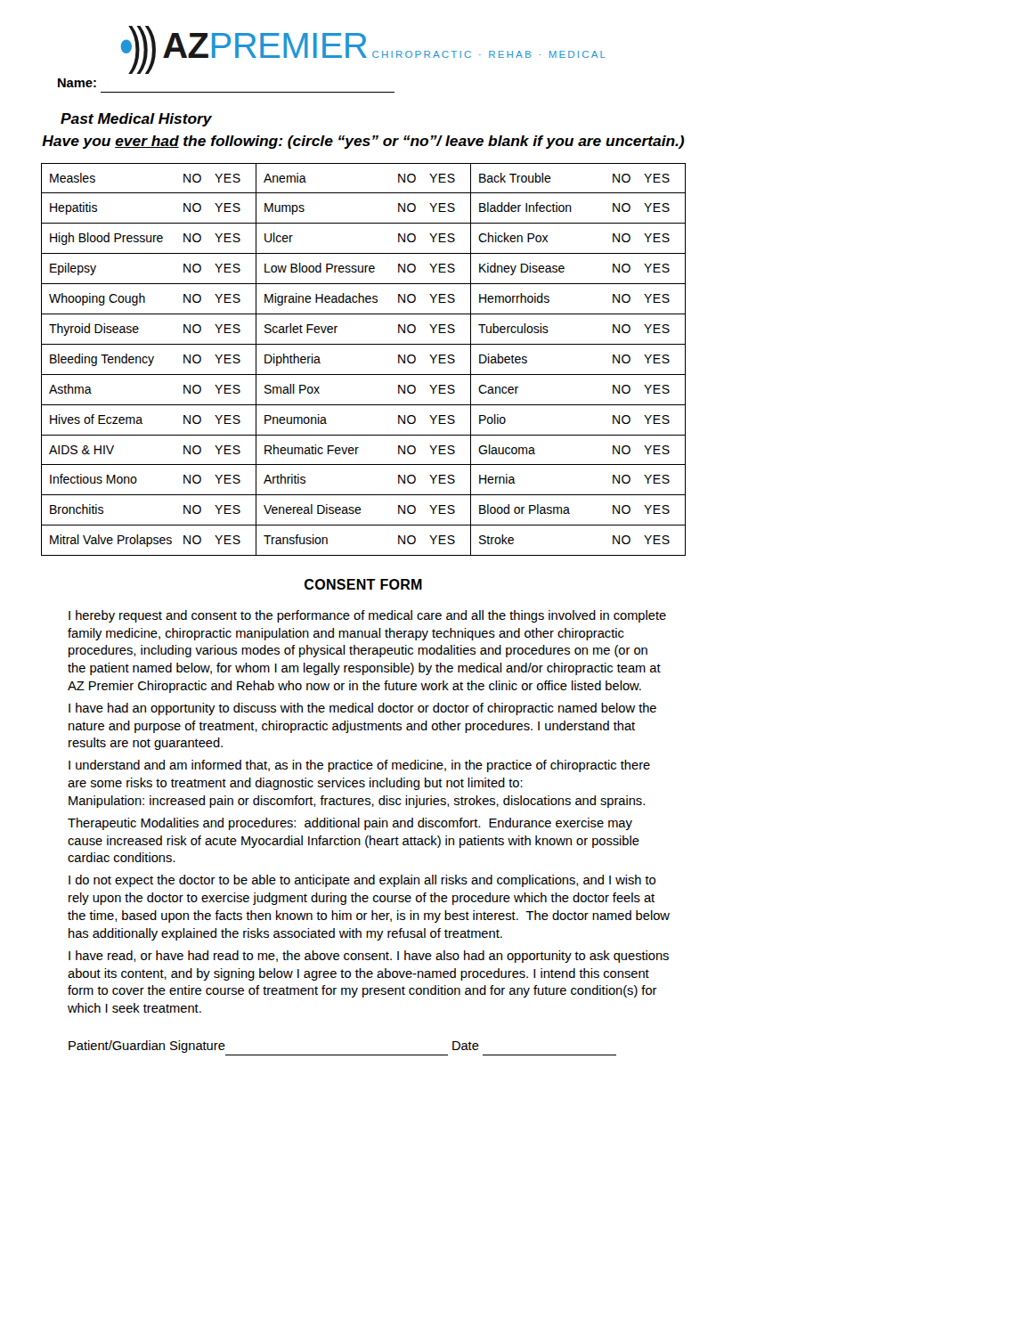•))) AZ PREMIER CHIROPRACTIC · REHAB · MEDICAL
Name:
Past Medical History
Have you ever had the following: (circle “yes” or “no”/ leave blank if you are uncertain.)
| Measles NO YES | Anemia NO YES | Back Trouble NO YES |
| Hepatitis NO YES | Mumps NO YES | Bladder Infection NO YES |
| High Blood Pressure NO YES | Ulcer NO YES | Chicken Pox NO YES |
| Epilepsy NO YES | Low Blood Pressure NO YES | Kidney Disease NO YES |
| Whooping Cough NO YES | Migraine Headaches NO YES | Hemorrhoids NO YES |
| Thyroid Disease NO YES | Scarlet Fever NO YES | Tuberculosis NO YES |
| Bleeding Tendency NO YES | Diphtheria NO YES | Diabetes NO YES |
| Asthma NO YES | Small Pox NO YES | Cancer NO YES |
| Hives of Eczema NO YES | Pneumonia NO YES | Polio NO YES |
| AIDS & HIV NO YES | Rheumatic Fever NO YES | Glaucoma NO YES |
| Infectious Mono NO YES | Arthritis NO YES | Hernia NO YES |
| Bronchitis NO YES | Venereal Disease NO YES | Blood or Plasma NO YES |
| Mitral Valve Prolapses NO YES | Transfusion NO YES | Stroke NO YES |
CONSENT FORM
I hereby request and consent to the performance of medical care and all the things involved in complete family medicine, chiropractic manipulation and manual therapy techniques and other chiropractic procedures, including various modes of physical therapeutic modalities and procedures on me (or on the patient named below, for whom I am legally responsible) by the medical and/or chiropractic team at AZ Premier Chiropractic and Rehab who now or in the future work at the clinic or office listed below.
I have had an opportunity to discuss with the medical doctor or doctor of chiropractic named below the nature and purpose of treatment, chiropractic adjustments and other procedures. I understand that results are not guaranteed.
I understand and am informed that, as in the practice of medicine, in the practice of chiropractic there are some risks to treatment and diagnostic services including but not limited to:
Manipulation: increased pain or discomfort, fractures, disc injuries, strokes, dislocations and sprains.
Therapeutic Modalities and procedures: additional pain and discomfort. Endurance exercise may cause increased risk of acute Myocardial Infarction (heart attack) in patients with known or possible cardiac conditions.
I do not expect the doctor to be able to anticipate and explain all risks and complications, and I wish to rely upon the doctor to exercise judgment during the course of the procedure which the doctor feels at the time, based upon the facts then known to him or her, is in my best interest. The doctor named below has additionally explained the risks associated with my refusal of treatment.
I have read, or have had read to me, the above consent. I have also had an opportunity to ask questions about its content, and by signing below I agree to the above-named procedures. I intend this consent form to cover the entire course of treatment for my present condition and for any future condition(s) for which I seek treatment.
Patient/Guardian Signature Date